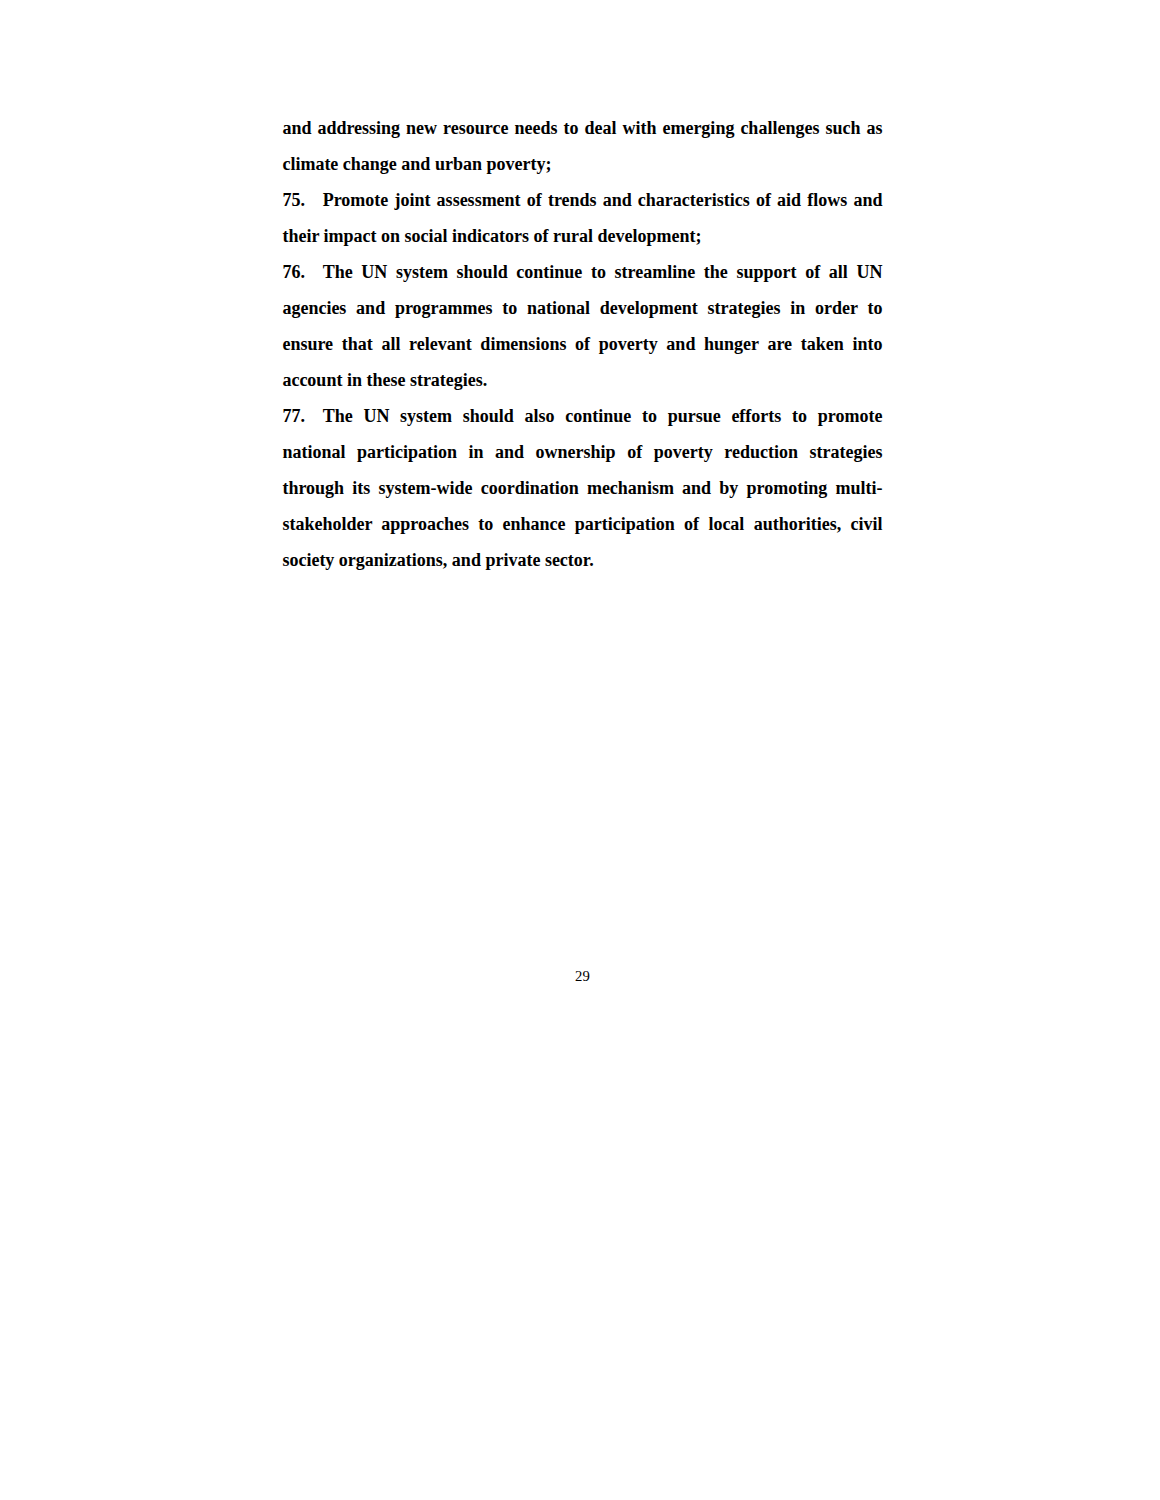and addressing new resource needs to deal with emerging challenges such as climate change and urban poverty;
75. Promote joint assessment of trends and characteristics of aid flows and their impact on social indicators of rural development;
76. The UN system should continue to streamline the support of all UN agencies and programmes to national development strategies in order to ensure that all relevant dimensions of poverty and hunger are taken into account in these strategies.
77. The UN system should also continue to pursue efforts to promote national participation in and ownership of poverty reduction strategies through its system-wide coordination mechanism and by promoting multi-stakeholder approaches to enhance participation of local authorities, civil society organizations, and private sector.
29